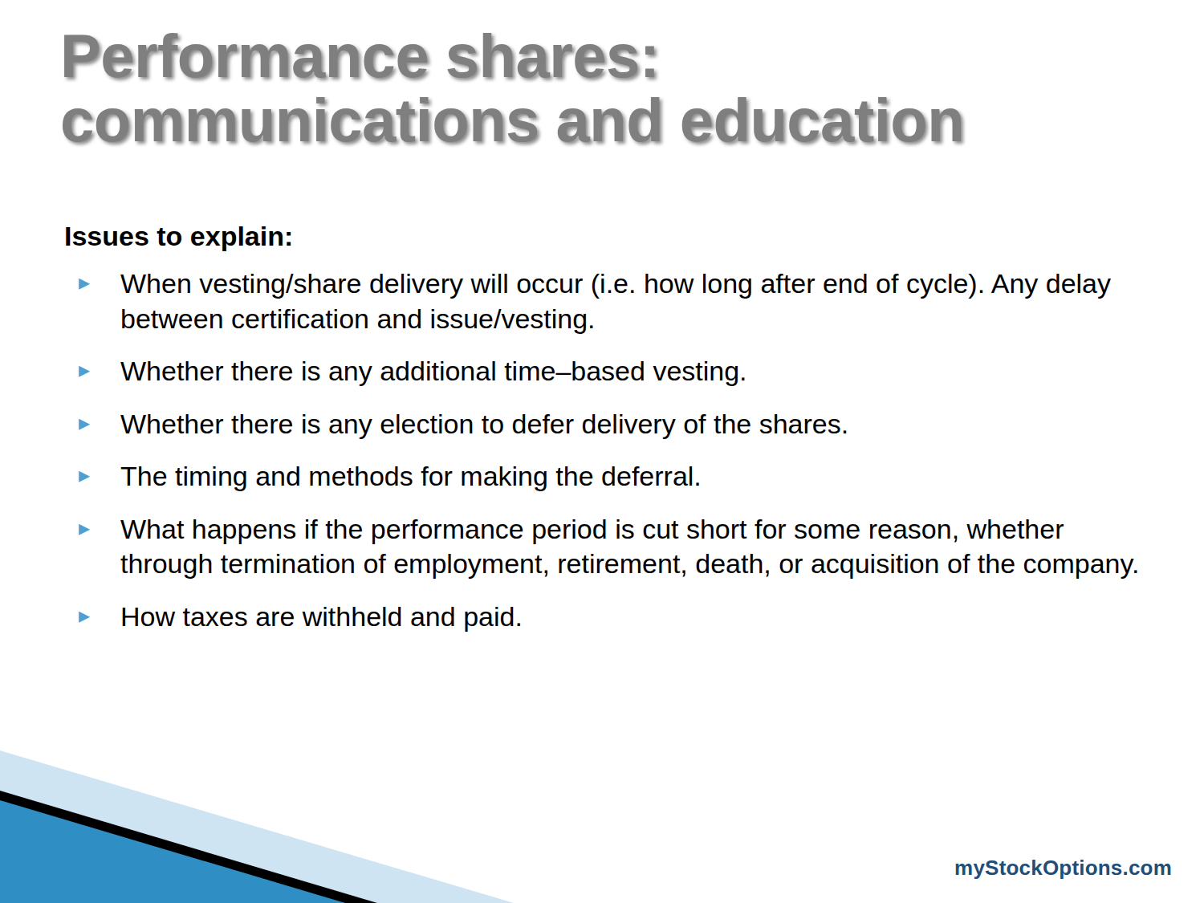Performance shares:
communications and education
Issues to explain:
When vesting/share delivery will occur (i.e. how long after end of cycle). Any delay between certification and issue/vesting.
Whether there is any additional time–based vesting.
Whether there is any election to defer delivery of the shares.
The timing and methods for making the deferral.
What happens if the performance period is cut short for some reason, whether through termination of employment, retirement, death, or acquisition of the company.
How taxes are withheld and paid.
my StockOptions.com